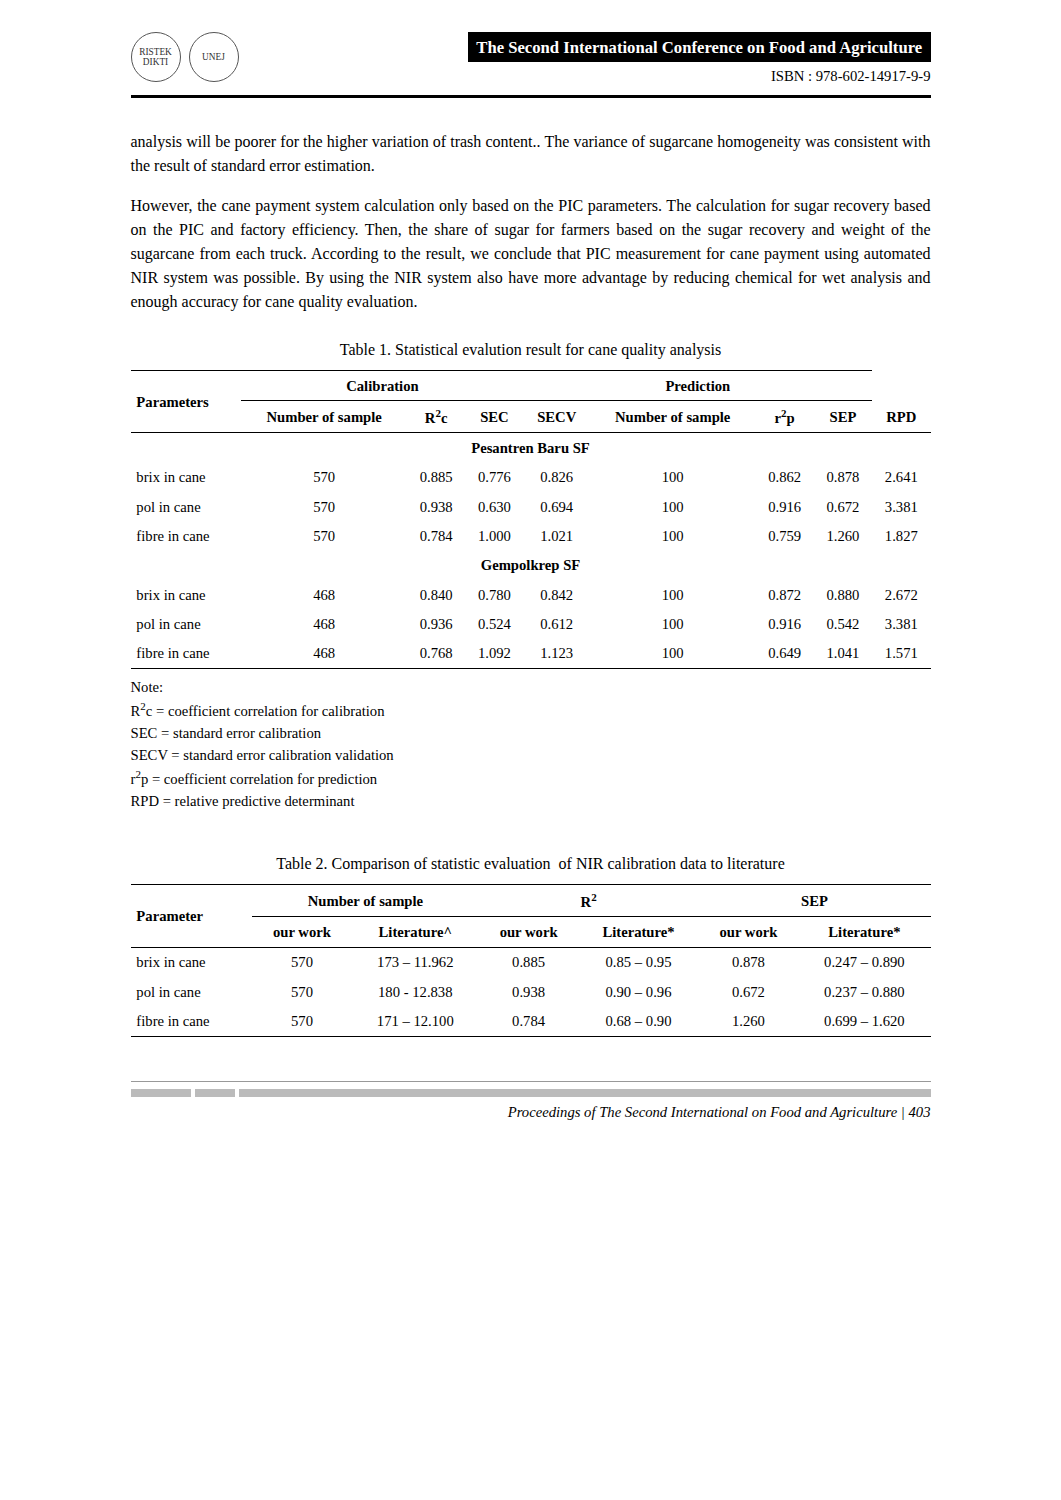RISTEK
DIKTI
UNEJ
The Second International Conference on Food and Agriculture
ISBN : 978-602-14917-9-9
analysis will be poorer for the higher variation of trash content.. The variance of sugarcane homogeneity was consistent with the result of standard error estimation.
However, the cane payment system calculation only based on the PIC parameters. The calculation for sugar recovery based on the PIC and factory efficiency. Then, the share of sugar for farmers based on the sugar recovery and weight of the sugarcane from each truck. According to the result, we conclude that PIC measurement for cane payment using automated NIR system was possible. By using the NIR system also have more advantage by reducing chemical for wet analysis and enough accuracy for cane quality evaluation.
Table 1. Statistical evalution result for cane quality analysis
| Parameters | Calibration | Prediction |
| --- | --- | --- |
| Number of sample | R 2 c | SEC | SECV | Number of sample | r 2 p | SEP | RPD |
| Pesantren Baru SF |
| brix in cane | 570 | 0.885 | 0.776 | 0.826 | 100 | 0.862 | 0.878 | 2.641 |
| pol in cane | 570 | 0.938 | 0.630 | 0.694 | 100 | 0.916 | 0.672 | 3.381 |
| fibre in cane | 570 | 0.784 | 1.000 | 1.021 | 100 | 0.759 | 1.260 | 1.827 |
| Gempolkrep SF |
| brix in cane | 468 | 0.840 | 0.780 | 0.842 | 100 | 0.872 | 0.880 | 2.672 |
| pol in cane | 468 | 0.936 | 0.524 | 0.612 | 100 | 0.916 | 0.542 | 3.381 |
| fibre in cane | 468 | 0.768 | 1.092 | 1.123 | 100 | 0.649 | 1.041 | 1.571 |
Note:
R2c = coefficient correlation for calibration
SEC = standard error calibration
SECV = standard error calibration validation
r2p = coefficient correlation for prediction
RPD = relative predictive determinant
Table 2. Comparison of statistic evaluation of NIR calibration data to literature
| Parameter | Number of sample | R 2 | SEP |
| --- | --- | --- | --- |
| our work | Literature^ | our work | Literature* | our work | Literature* |
| brix in cane | 570 | 173 – 11.962 | 0.885 | 0.85 – 0.95 | 0.878 | 0.247 – 0.890 |
| pol in cane | 570 | 180 - 12.838 | 0.938 | 0.90 – 0.96 | 0.672 | 0.237 – 0.880 |
| fibre in cane | 570 | 171 – 12.100 | 0.784 | 0.68 – 0.90 | 1.260 | 0.699 – 1.620 |
Proceedings of The Second International on Food and Agriculture | 403